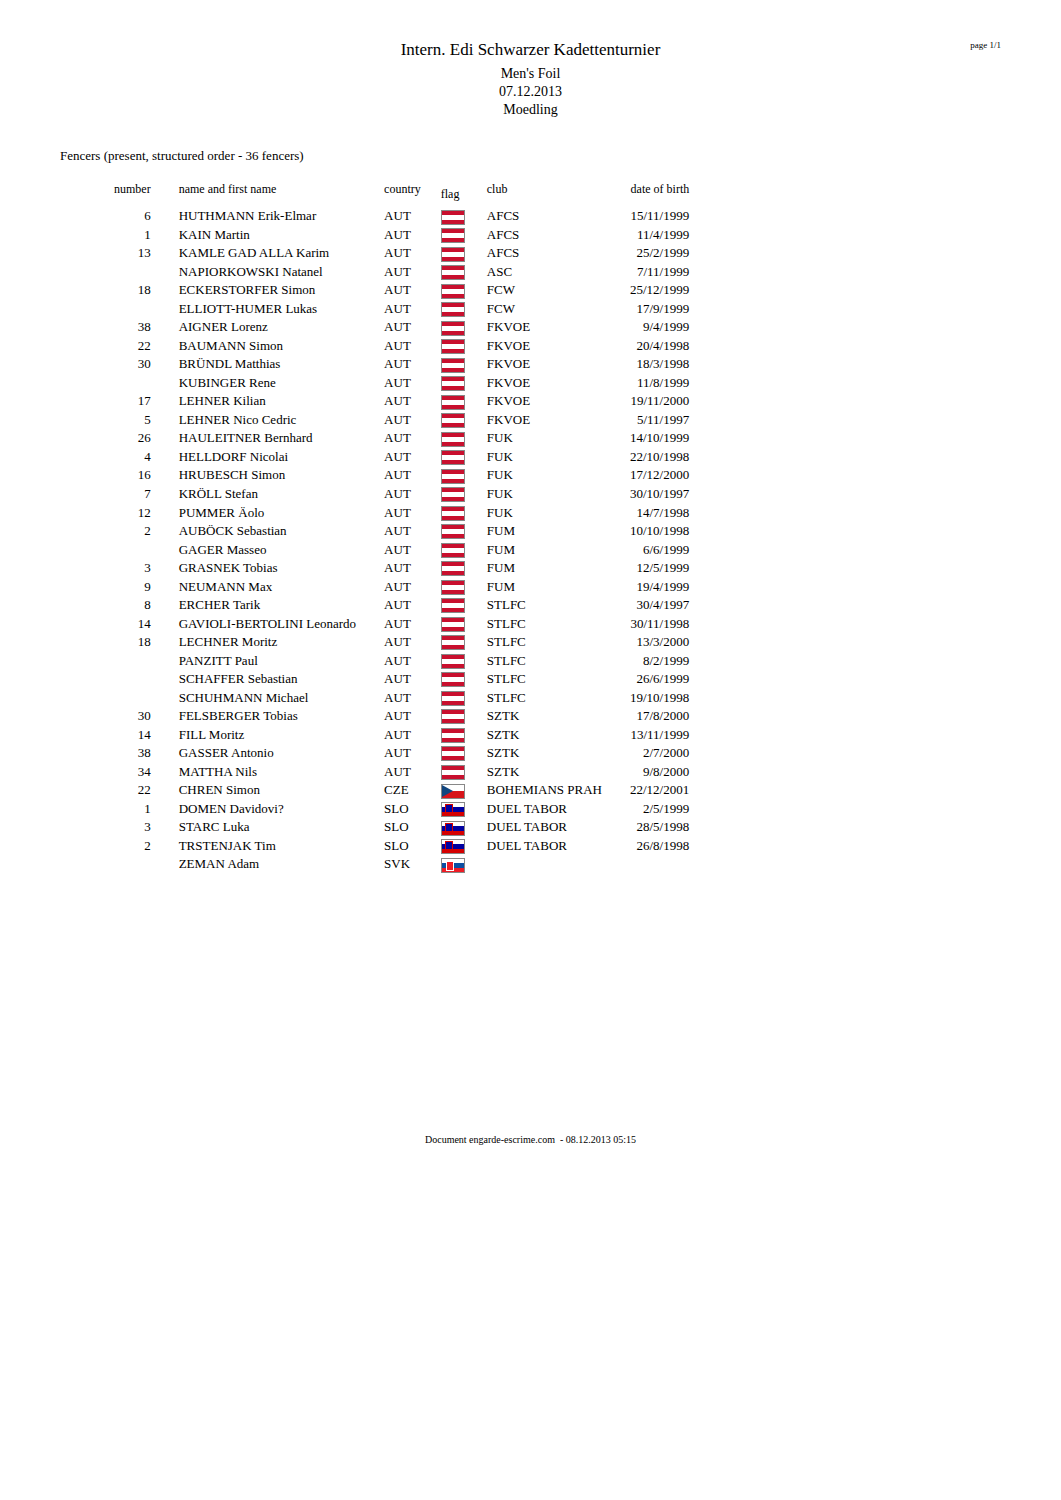page 1/1
Intern. Edi Schwarzer Kadettenturnier
Men's Foil
07.12.2013
Moedling
Fencers (present, structured order - 36 fencers)
| number | name and first name | country | flag | club | date of birth |
| --- | --- | --- | --- | --- | --- |
| 6 | HUTHMANN Erik-Elmar | AUT | | AFCS | 15/11/1999 |
| 1 | KAIN Martin | AUT | | AFCS | 11/4/1999 |
| 13 | KAMLE GAD ALLA Karim | AUT | | AFCS | 25/2/1999 |
| | NAPIORKOWSKI Natanel | AUT | | ASC | 7/11/1999 |
| 18 | ECKERSTORFER Simon | AUT | | FCW | 25/12/1999 |
| | ELLIOTT-HUMER Lukas | AUT | | FCW | 17/9/1999 |
| 38 | AIGNER Lorenz | AUT | | FKVOE | 9/4/1999 |
| 22 | BAUMANN Simon | AUT | | FKVOE | 20/4/1998 |
| 30 | BRÜNDL Matthias | AUT | | FKVOE | 18/3/1998 |
| | KUBINGER Rene | AUT | | FKVOE | 11/8/1999 |
| 17 | LEHNER Kilian | AUT | | FKVOE | 19/11/2000 |
| 5 | LEHNER Nico Cedric | AUT | | FKVOE | 5/11/1997 |
| 26 | HAULEITNER Bernhard | AUT | | FUK | 14/10/1999 |
| 4 | HELLDORF Nicolai | AUT | | FUK | 22/10/1998 |
| 16 | HRUBESCH Simon | AUT | | FUK | 17/12/2000 |
| 7 | KRÖLL Stefan | AUT | | FUK | 30/10/1997 |
| 12 | PUMMER Äolo | AUT | | FUK | 14/7/1998 |
| 2 | AUBÖCK Sebastian | AUT | | FUM | 10/10/1998 |
| | GAGER Masseo | AUT | | FUM | 6/6/1999 |
| 3 | GRASNEK Tobias | AUT | | FUM | 12/5/1999 |
| 9 | NEUMANN Max | AUT | | FUM | 19/4/1999 |
| 8 | ERCHER Tarik | AUT | | STLFC | 30/4/1997 |
| 14 | GAVIOLI-BERTOLINI Leonardo | AUT | | STLFC | 30/11/1998 |
| 18 | LECHNER Moritz | AUT | | STLFC | 13/3/2000 |
| | PANZITT Paul | AUT | | STLFC | 8/2/1999 |
| | SCHAFFER Sebastian | AUT | | STLFC | 26/6/1999 |
| | SCHUHMANN Michael | AUT | | STLFC | 19/10/1998 |
| 30 | FELSBERGER Tobias | AUT | | SZTK | 17/8/2000 |
| 14 | FILL Moritz | AUT | | SZTK | 13/11/1999 |
| 38 | GASSER Antonio | AUT | | SZTK | 2/7/2000 |
| 34 | MATTHA Nils | AUT | | SZTK | 9/8/2000 |
| 22 | CHREN Simon | CZE | | BOHEMIANS PRAH | 22/12/2001 |
| 1 | DOMEN Davidovi? | SLO | | DUEL TABOR | 2/5/1999 |
| 3 | STARC Luka | SLO | | DUEL TABOR | 28/5/1998 |
| 2 | TRSTENJAK Tim | SLO | | DUEL TABOR | 26/8/1998 |
| | ZEMAN Adam | SVK | | | |
Document engarde-escrime.com - 08.12.2013 05:15